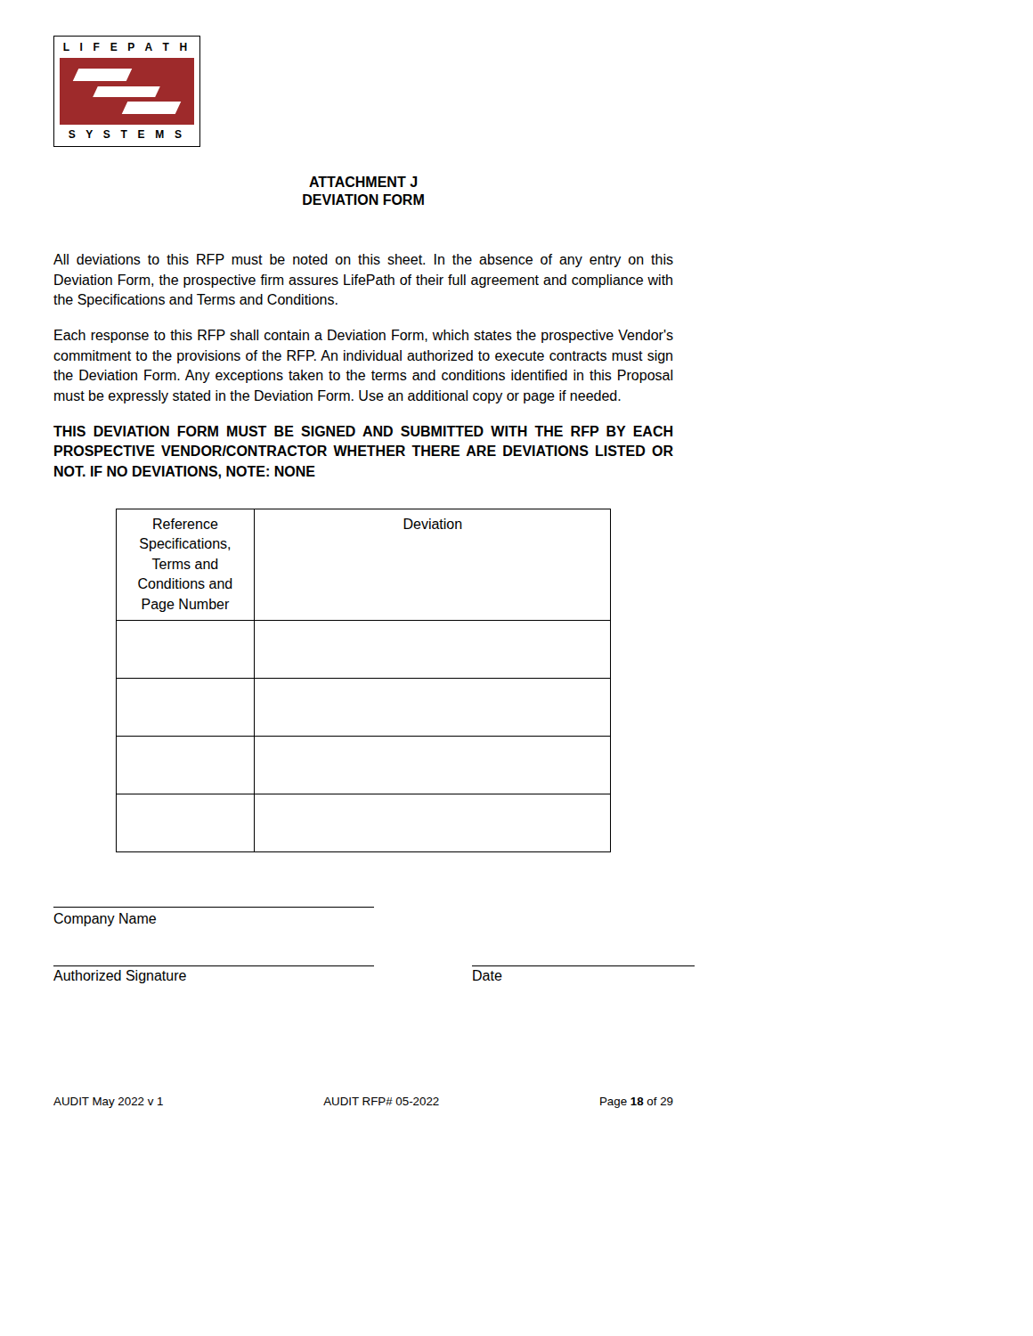L I F E P A T H
S Y S T E M S
ATTACHMENT J
DEVIATION FORM
All deviations to this RFP must be noted on this sheet. In the absence of any entry on this Deviation Form, the prospective firm assures LifePath of their full agreement and compliance with the Specifications and Terms and Conditions.
Each response to this RFP shall contain a Deviation Form, which states the prospective Vendor's commitment to the provisions of the RFP. An individual authorized to execute contracts must sign the Deviation Form. Any exceptions taken to the terms and conditions identified in this Proposal must be expressly stated in the Deviation Form. Use an additional copy or page if needed.
THIS DEVIATION FORM MUST BE SIGNED AND SUBMITTED WITH THE RFP BY EACH PROSPECTIVE VENDOR/CONTRACTOR WHETHER THERE ARE DEVIATIONS LISTED OR NOT. IF NO DEVIATIONS, NOTE: NONE
| Reference Specifications, Terms and Conditions and Page Number | Deviation |
| --- | --- |
Company Name
Authorized Signature
Date
AUDIT May 2022 v 1
AUDIT RFP# 05-2022
Page 18 of 29